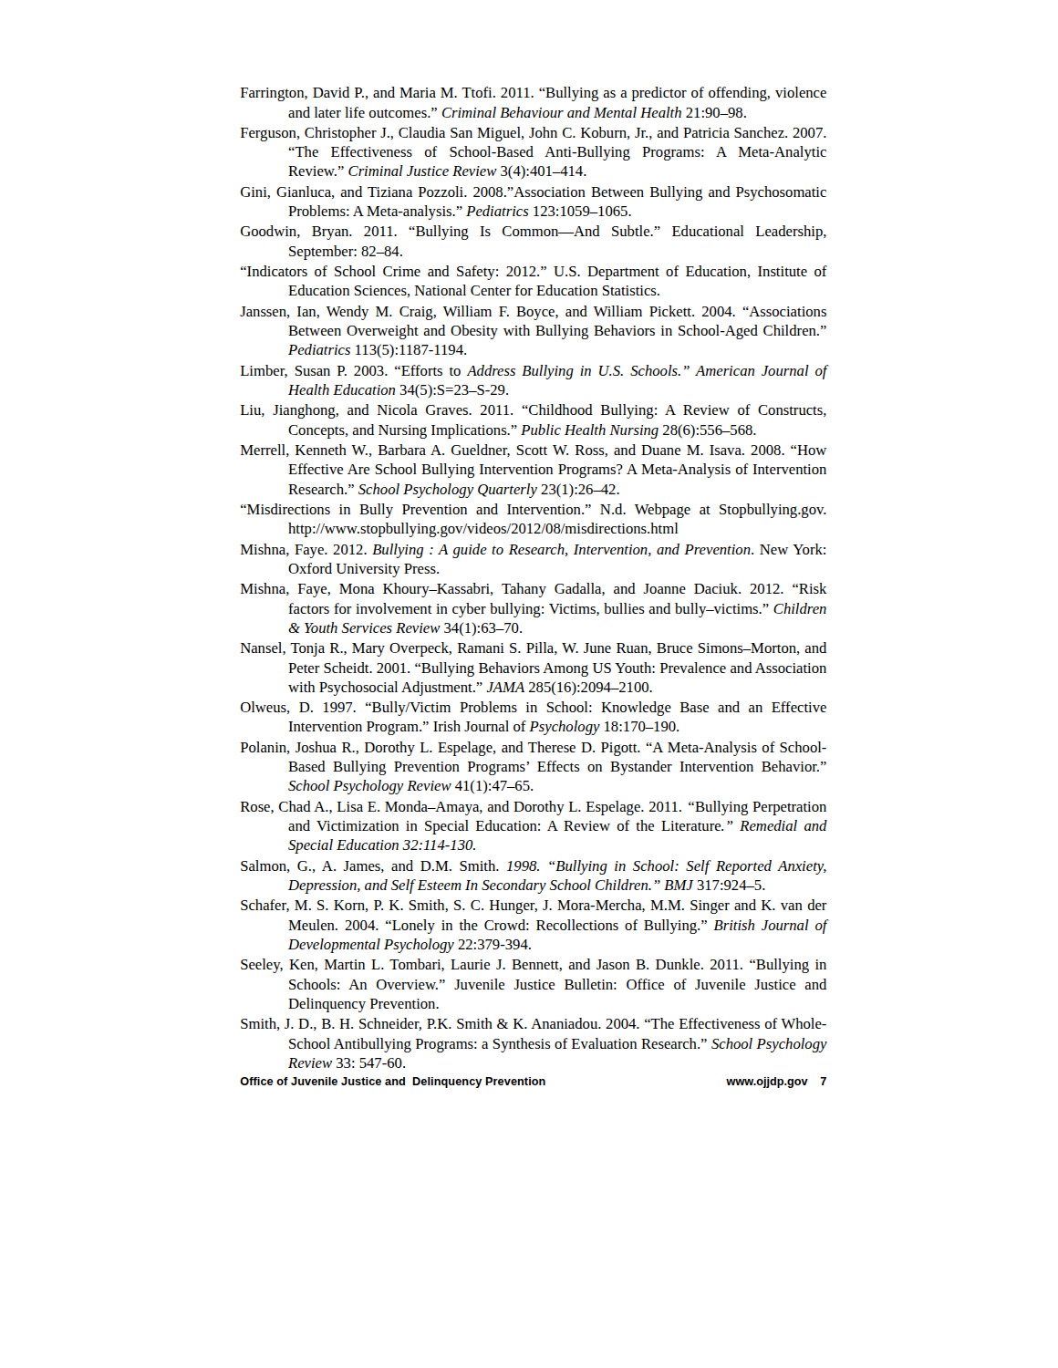Farrington, David P., and Maria M. Ttofi. 2011. “Bullying as a predictor of offending, violence and later life outcomes.” Criminal Behaviour and Mental Health 21:90–98.
Ferguson, Christopher J., Claudia San Miguel, John C. Koburn, Jr., and Patricia Sanchez. 2007. “The Effectiveness of School-Based Anti-Bullying Programs: A Meta-Analytic Review.” Criminal Justice Review 3(4):401–414.
Gini, Gianluca, and Tiziana Pozzoli. 2008.”Association Between Bullying and Psychosomatic Problems: A Meta-analysis.” Pediatrics 123:1059–1065.
Goodwin, Bryan. 2011. “Bullying Is Common—And Subtle.” Educational Leadership, September: 82–84.
“Indicators of School Crime and Safety: 2012.” U.S. Department of Education, Institute of Education Sciences, National Center for Education Statistics.
Janssen, Ian, Wendy M. Craig, William F. Boyce, and William Pickett. 2004. “Associations Between Overweight and Obesity with Bullying Behaviors in School-Aged Children.” Pediatrics 113(5):1187-1194.
Limber, Susan P. 2003. “Efforts to Address Bullying in U.S. Schools.” American Journal of Health Education 34(5):S=23–S-29.
Liu, Jianghong, and Nicola Graves. 2011. “Childhood Bullying: A Review of Constructs, Concepts, and Nursing Implications.” Public Health Nursing 28(6):556–568.
Merrell, Kenneth W., Barbara A. Gueldner, Scott W. Ross, and Duane M. Isava. 2008. “How Effective Are School Bullying Intervention Programs? A Meta-Analysis of Intervention Research.” School Psychology Quarterly 23(1):26–42.
“Misdirections in Bully Prevention and Intervention.” N.d. Webpage at Stopbullying.gov. http://www.stopbullying.gov/videos/2012/08/misdirections.html
Mishna, Faye. 2012. Bullying : A guide to Research, Intervention, and Prevention. New York: Oxford University Press.
Mishna, Faye, Mona Khoury–Kassabri, Tahany Gadalla, and Joanne Daciuk. 2012. “Risk factors for involvement in cyber bullying: Victims, bullies and bully–victims.” Children & Youth Services Review 34(1):63–70.
Nansel, Tonja R., Mary Overpeck, Ramani S. Pilla, W. June Ruan, Bruce Simons–Morton, and Peter Scheidt. 2001. “Bullying Behaviors Among US Youth: Prevalence and Association with Psychosocial Adjustment.” JAMA 285(16):2094–2100.
Olweus, D. 1997. “Bully/Victim Problems in School: Knowledge Base and an Effective Intervention Program.” Irish Journal of Psychology 18:170–190.
Polanin, Joshua R., Dorothy L. Espelage, and Therese D. Pigott. “A Meta-Analysis of School-Based Bullying Prevention Programs’ Effects on Bystander Intervention Behavior.” School Psychology Review 41(1):47–65.
Rose, Chad A., Lisa E. Monda–Amaya, and Dorothy L. Espelage. 2011. “Bullying Perpetration and Victimization in Special Education: A Review of the Literature.” Remedial and Special Education 32:114-130.
Salmon, G., A. James, and D.M. Smith. 1998. “Bullying in School: Self Reported Anxiety, Depression, and Self Esteem In Secondary School Children.” BMJ 317:924–5.
Schafer, M. S. Korn, P. K. Smith, S. C. Hunger, J. Mora-Mercha, M.M. Singer and K. van der Meulen. 2004. “Lonely in the Crowd: Recollections of Bullying.” British Journal of Developmental Psychology 22:379-394.
Seeley, Ken, Martin L. Tombari, Laurie J. Bennett, and Jason B. Dunkle. 2011. “Bullying in Schools: An Overview.” Juvenile Justice Bulletin: Office of Juvenile Justice and Delinquency Prevention.
Smith, J. D., B. H. Schneider, P.K. Smith & K. Ananiadou. 2004. “The Effectiveness of Whole-School Antibullying Programs: a Synthesis of Evaluation Research.” School Psychology Review 33: 547-60.
Office of Juvenile Justice and Delinquency Prevention
www.ojjdp.gov 7